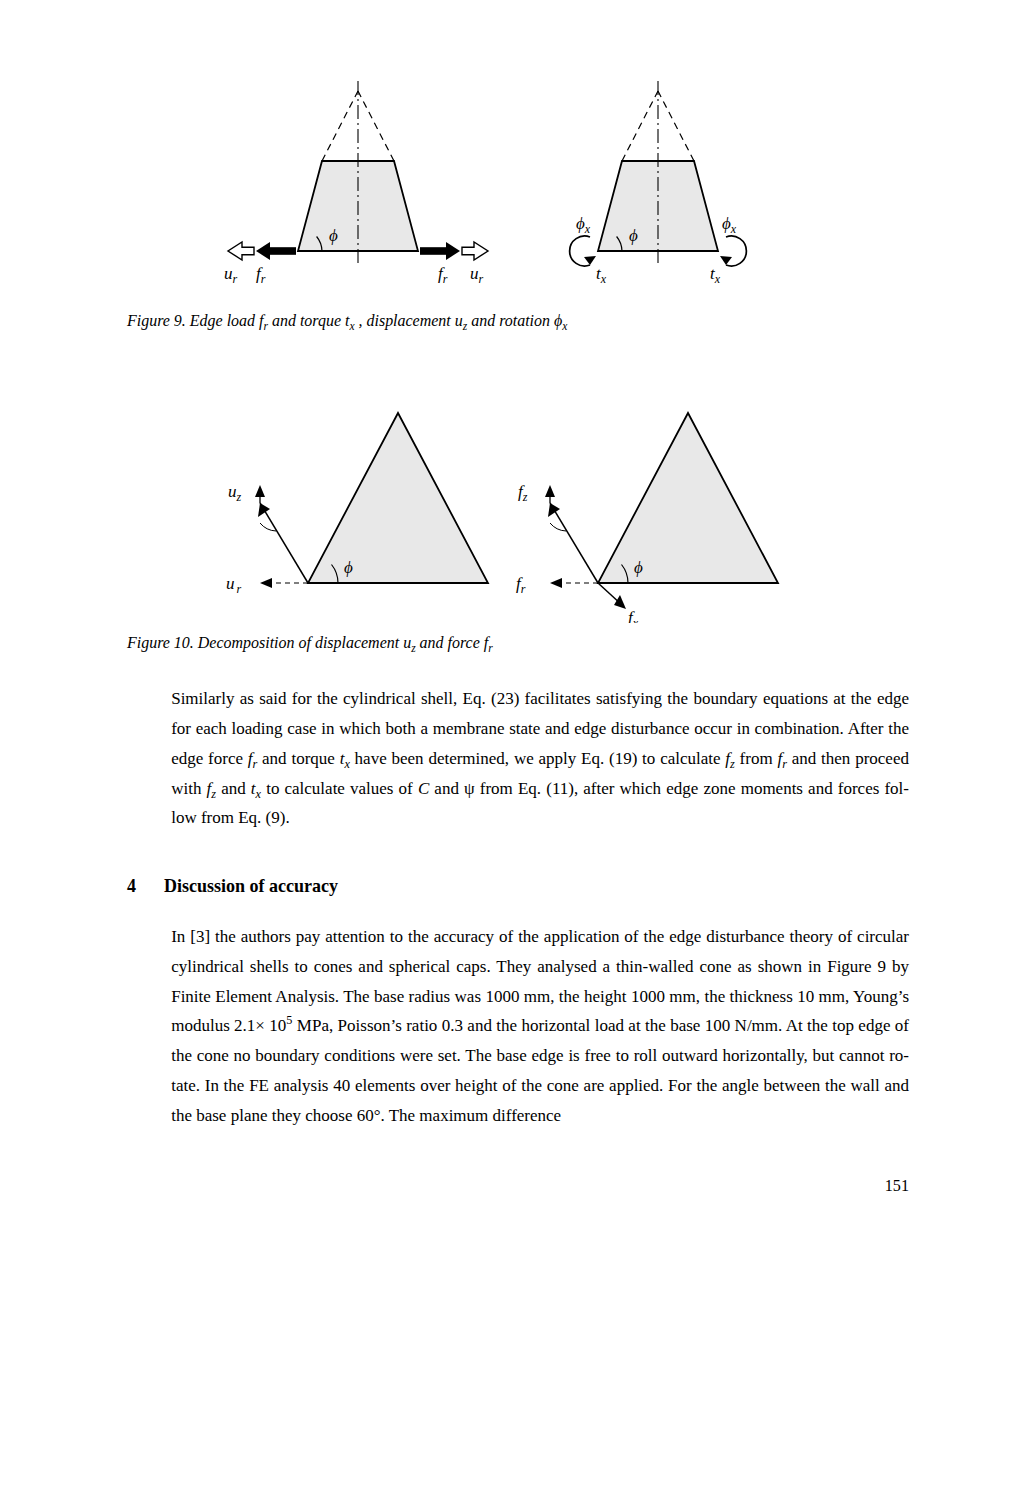ϕ ur fr fr ur ϕ ϕx ϕx tx tx
Figure 9. Edge load fr and torque tx , displacement uz and rotation ϕx
uz ur ϕ fz fr fx ϕ
Figure 10. Decomposition of displacement uz and force fr
Similarly as said for the cylindrical shell, Eq. (23) facilitates satisfying the boundary equations at the edge for each loading case in which both a membrane state and edge disturbance occur in combination. After the edge force fr and torque tx have been determined, we apply Eq. (19) to calculate fz from fr and then proceed with fz and tx to calculate values of C and ψ from Eq. (11), after which edge zone moments and forces follow from Eq. (9).
4 Discussion of accuracy
In [3] the authors pay attention to the accuracy of the application of the edge disturbance theory of circular cylindrical shells to cones and spherical caps. They analysed a thin-walled cone as shown in Figure 9 by Finite Element Analysis. The base radius was 1000 mm, the height 1000 mm, the thickness 10 mm, Young’s modulus 2.1× 105 MPa, Poisson’s ratio 0.3 and the horizontal load at the base 100 N/mm. At the top edge of the cone no boundary conditions were set. The base edge is free to roll outward horizontally, but cannot rotate. In the FE analysis 40 elements over height of the cone are applied. For the angle between the wall and the base plane they choose 60°. The maximum difference
151